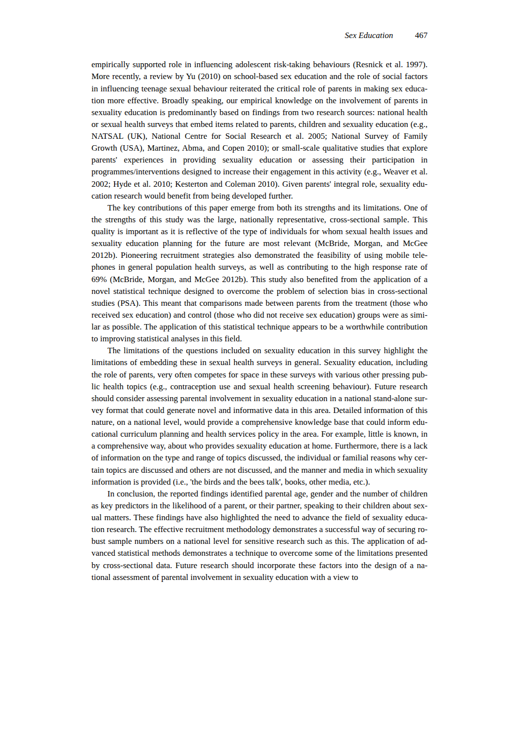Sex Education 467
empirically supported role in influencing adolescent risk-taking behaviours (Resnick et al. 1997). More recently, a review by Yu (2010) on school-based sex education and the role of social factors in influencing teenage sexual behaviour reiterated the critical role of parents in making sex education more effective. Broadly speaking, our empirical knowledge on the involvement of parents in sexuality education is predominantly based on findings from two research sources: national health or sexual health surveys that embed items related to parents, children and sexuality education (e.g., NATSAL (UK), National Centre for Social Research et al. 2005; National Survey of Family Growth (USA), Martinez, Abma, and Copen 2010); or small-scale qualitative studies that explore parents' experiences in providing sexuality education or assessing their participation in programmes/interventions designed to increase their engagement in this activity (e.g., Weaver et al. 2002; Hyde et al. 2010; Kesterton and Coleman 2010). Given parents' integral role, sexuality education research would benefit from being developed further.
The key contributions of this paper emerge from both its strengths and its limitations. One of the strengths of this study was the large, nationally representative, cross-sectional sample. This quality is important as it is reflective of the type of individuals for whom sexual health issues and sexuality education planning for the future are most relevant (McBride, Morgan, and McGee 2012b). Pioneering recruitment strategies also demonstrated the feasibility of using mobile telephones in general population health surveys, as well as contributing to the high response rate of 69% (McBride, Morgan, and McGee 2012b). This study also benefited from the application of a novel statistical technique designed to overcome the problem of selection bias in cross-sectional studies (PSA). This meant that comparisons made between parents from the treatment (those who received sex education) and control (those who did not receive sex education) groups were as similar as possible. The application of this statistical technique appears to be a worthwhile contribution to improving statistical analyses in this field.
The limitations of the questions included on sexuality education in this survey highlight the limitations of embedding these in sexual health surveys in general. Sexuality education, including the role of parents, very often competes for space in these surveys with various other pressing public health topics (e.g., contraception use and sexual health screening behaviour). Future research should consider assessing parental involvement in sexuality education in a national stand-alone survey format that could generate novel and informative data in this area. Detailed information of this nature, on a national level, would provide a comprehensive knowledge base that could inform educational curriculum planning and health services policy in the area. For example, little is known, in a comprehensive way, about who provides sexuality education at home. Furthermore, there is a lack of information on the type and range of topics discussed, the individual or familial reasons why certain topics are discussed and others are not discussed, and the manner and media in which sexuality information is provided (i.e., 'the birds and the bees talk', books, other media, etc.).
In conclusion, the reported findings identified parental age, gender and the number of children as key predictors in the likelihood of a parent, or their partner, speaking to their children about sexual matters. These findings have also highlighted the need to advance the field of sexuality education research. The effective recruitment methodology demonstrates a successful way of securing robust sample numbers on a national level for sensitive research such as this. The application of advanced statistical methods demonstrates a technique to overcome some of the limitations presented by cross-sectional data. Future research should incorporate these factors into the design of a national assessment of parental involvement in sexuality education with a view to